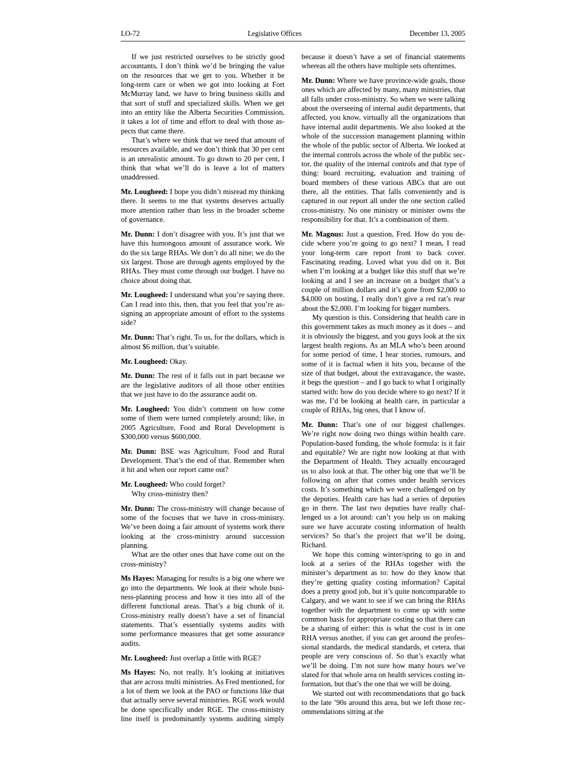LO-72
Legislative Offices
December 13, 2005
If we just restricted ourselves to be strictly good accountants, I don’t think we’d be bringing the value on the resources that we get to you. Whether it be long-term care or when we got into looking at Fort McMurray land, we have to bring business skills and that sort of stuff and specialized skills. When we get into an entity like the Alberta Securities Commission, it takes a lot of time and effort to deal with those aspects that came there.
That’s where we think that we need that amount of resources available, and we don’t think that 30 per cent is an unrealistic amount. To go down to 20 per cent, I think that what we’ll do is leave a lot of matters unaddressed.
Mr. Lougheed: I hope you didn’t misread my thinking there. It seems to me that systems deserves actually more attention rather than less in the broader scheme of governance.
Mr. Dunn: I don’t disagree with you. It’s just that we have this humongous amount of assurance work. We do the six large RHAs. We don’t do all nine; we do the six largest. Those are through agents employed by the RHAs. They must come through our budget. I have no choice about doing that.
Mr. Lougheed: I understand what you’re saying there. Can I read into this, then, that you feel that you’re assigning an appropriate amount of effort to the systems side?
Mr. Dunn: That’s right. To us, for the dollars, which is almost $6 million, that’s suitable.
Mr. Lougheed: Okay.
Mr. Dunn: The rest of it falls out in part because we are the legislative auditors of all those other entities that we just have to do the assurance audit on.
Mr. Lougheed: You didn’t comment on how come some of them were turned completely around; like, in 2005 Agriculture, Food and Rural Development is $300,000 versus $600,000.
Mr. Dunn: BSE was Agriculture, Food and Rural Development. That’s the end of that. Remember when it hit and when our report came out?
Mr. Lougheed: Who could forget?
Why cross-ministry then?
Mr. Dunn: The cross-ministry will change because of some of the focuses that we have in cross-ministry. We’ve been doing a fair amount of systems work there looking at the cross-ministry around succession planning.
What are the other ones that have come out on the cross-ministry?
Ms Hayes: Managing for results is a big one where we go into the departments. We look at their whole business-planning process and how it ties into all of the different functional areas. That’s a big chunk of it. Cross-ministry really doesn’t have a set of financial statements. That’s essentially systems audits with some performance measures that get some assurance audits.
Mr. Lougheed: Just overlap a little with RGE?
Ms Hayes: No, not really. It’s looking at initiatives that are across multi ministries. As Fred mentioned, for a lot of them we look at the PAO or functions like that that actually serve several ministries. RGE work would be done specifically under RGE. The cross-ministry line itself is predominantly systems auditing simply because it doesn’t have a set of financial statements whereas all the others have multiple sets oftentimes.
Mr. Dunn: Where we have province-wide goals, those ones which are affected by many, many ministries, that all falls under cross-ministry. So when we were talking about the overseeing of internal audit departments, that affected, you know, virtually all the organizations that have internal audit departments. We also looked at the whole of the succession management planning within the whole of the public sector of Alberta. We looked at the internal controls across the whole of the public sector, the quality of the internal controls and that type of thing: board recruiting, evaluation and training of board members of these various ABCs that are out there, all the entities. That falls conveniently and is captured in our report all under the one section called cross-ministry. No one ministry or minister owns the responsibility for that. It’s a combination of them.
Mr. Magnus: Just a question, Fred. How do you decide where you’re going to go next? I mean, I read your long-term care report front to back cover. Fascinating reading. Loved what you did on it. But when I’m looking at a budget like this stuff that we’re looking at and I see an increase on a budget that’s a couple of million dollars and it’s gone from $2,000 to $4,000 on hosting, I really don’t give a red rat’s rear about the $2,000. I’m looking for bigger numbers.
My question is this. Considering that health care in this government takes as much money as it does – and it is obviously the biggest, and you guys look at the six largest health regions. As an MLA who’s been around for some period of time, I hear stories, rumours, and some of it is factual when it hits you, because of the size of that budget, about the extravagance, the waste, it begs the question – and I go back to what I originally started with: how do you decide where to go next? If it was me, I’d be looking at health care, in particular a couple of RHAs, big ones, that I know of.
Mr. Dunn: That’s one of our biggest challenges. We’re right now doing two things within health care. Population-based funding, the whole formula: is it fair and equitable? We are right now looking at that with the Department of Health. They actually encouraged us to also look at that. The other big one that we’ll be following on after that comes under health services costs. It’s something which we were challenged on by the deputies. Health care has had a series of deputies go in there. The last two deputies have really challenged us a lot around: can’t you help us on making sure we have accurate costing information of health services? So that’s the project that we’ll be doing, Richard.
We hope this coming winter/spring to go in and look at a series of the RHAs together with the minister’s department as to: how do they know that they’re getting quality costing information? Capital does a pretty good job, but it’s quite noncomparable to Calgary, and we want to see if we can bring the RHAs together with the department to come up with some common basis for appropriate costing so that there can be a sharing of either: this is what the cost is in one RHA versus another, if you can get around the professional standards, the medical standards, et cetera, that people are very conscious of. So that’s exactly what we’ll be doing. I’m not sure how many hours we’ve slated for that whole area on health services costing information, but that’s the one that we will be doing.
We started out with recommendations that go back to the late ’90s around this area, but we left those recommendations sitting at the